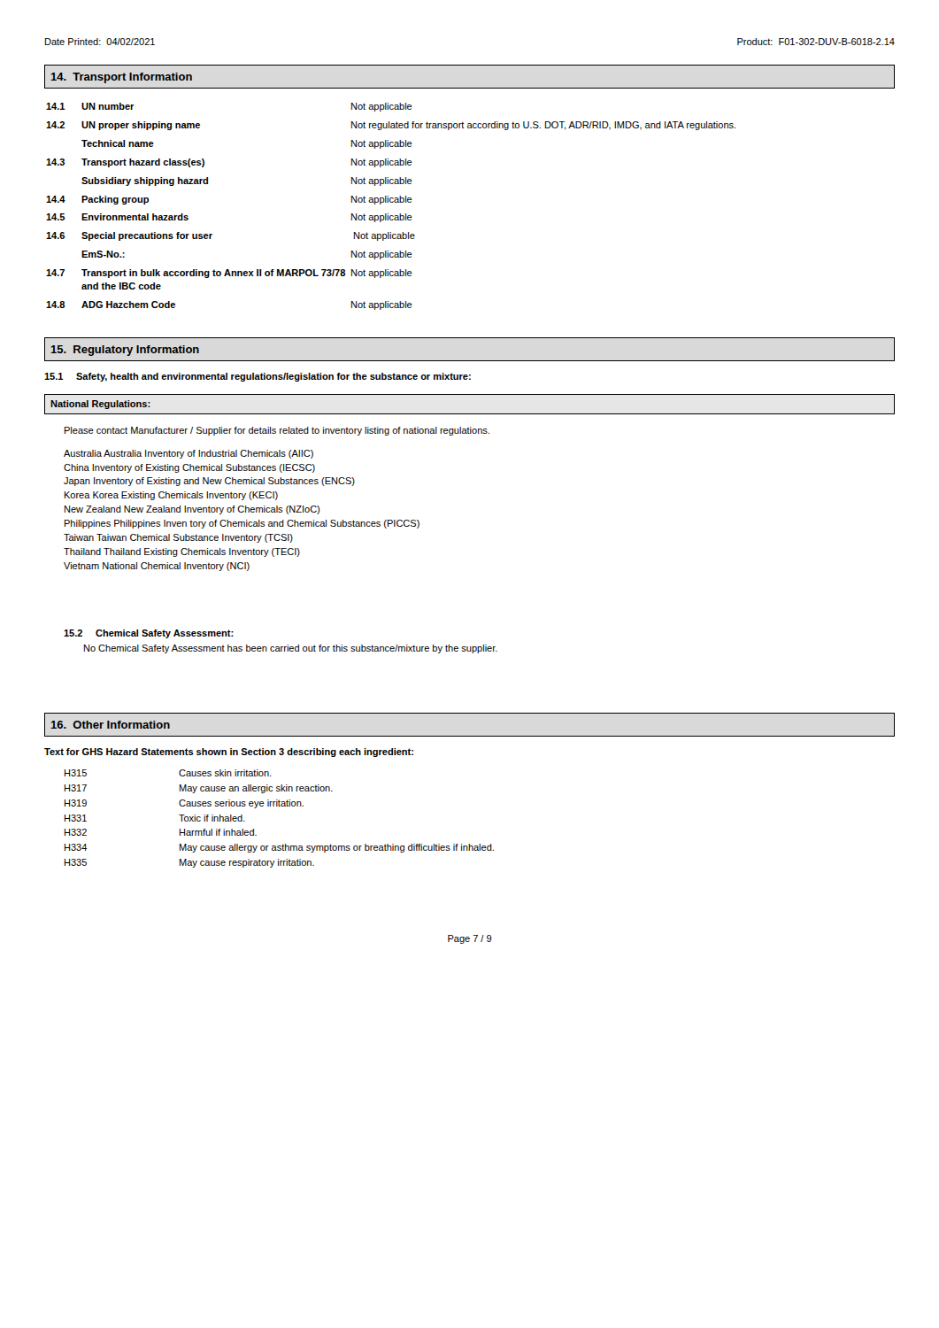Date Printed: 04/02/2021
Product: F01-302-DUV-B-6018-2.14
14. Transport Information
| 14.1 | UN number | Not applicable |
| 14.2 | UN proper shipping name | Not regulated for transport according to U.S. DOT, ADR/RID, IMDG, and IATA regulations. |
| | Technical name | Not applicable |
| 14.3 | Transport hazard class(es) | Not applicable |
| | Subsidiary shipping hazard | Not applicable |
| 14.4 | Packing group | Not applicable |
| 14.5 | Environmental hazards | Not applicable |
| 14.6 | Special precautions for user | Not applicable |
| | EmS-No.: | Not applicable |
| 14.7 | Transport in bulk according to Annex II of MARPOL 73/78 and the IBC code | Not applicable |
| 14.8 | ADG Hazchem Code | Not applicable |
15. Regulatory Information
15.1 Safety, health and environmental regulations/legislation for the substance or mixture:
National Regulations:
Please contact Manufacturer / Supplier for details related to inventory listing of national regulations.
Australia Australia Inventory of Industrial Chemicals (AIIC)
China Inventory of Existing Chemical Substances (IECSC)
Japan Inventory of Existing and New Chemical Substances (ENCS)
Korea Korea Existing Chemicals Inventory (KECI)
New Zealand New Zealand Inventory of Chemicals (NZIoC)
Philippines Philippines Inven tory of Chemicals and Chemical Substances (PICCS)
Taiwan Taiwan Chemical Substance Inventory (TCSI)
Thailand Thailand Existing Chemicals Inventory (TECI)
Vietnam National Chemical Inventory (NCI)
15.2 Chemical Safety Assessment:
No Chemical Safety Assessment has been carried out for this substance/mixture by the supplier.
16. Other Information
Text for GHS Hazard Statements shown in Section 3 describing each ingredient:
| H315 | Causes skin irritation. |
| H317 | May cause an allergic skin reaction. |
| H319 | Causes serious eye irritation. |
| H331 | Toxic if inhaled. |
| H332 | Harmful if inhaled. |
| H334 | May cause allergy or asthma symptoms or breathing difficulties if inhaled. |
| H335 | May cause respiratory irritation. |
Page 7 / 9